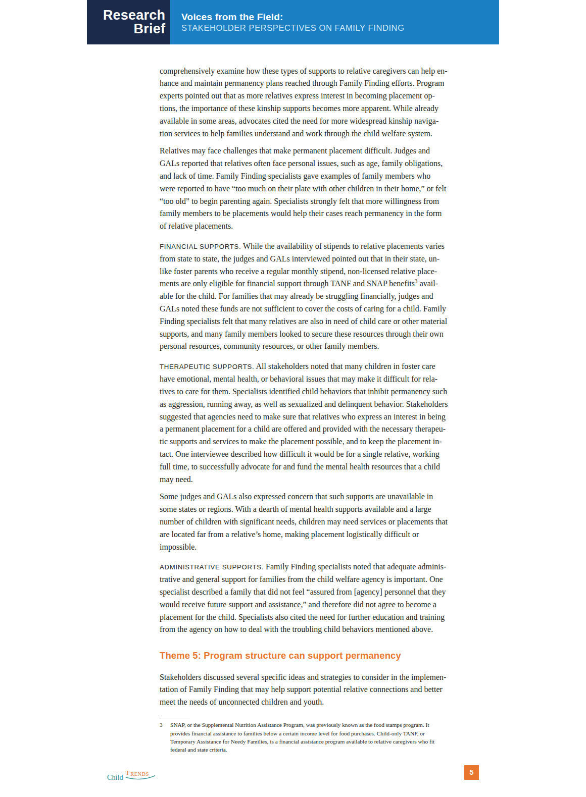Research Brief
Voices from the Field:
Stakeholder Perspectives on Family Finding
comprehensively examine how these types of supports to relative caregivers can help enhance and maintain permanency plans reached through Family Finding efforts. Program experts pointed out that as more relatives express interest in becoming placement options, the importance of these kinship supports becomes more apparent. While already available in some areas, advocates cited the need for more widespread kinship navigation services to help families understand and work through the child welfare system.
Relatives may face challenges that make permanent placement difficult. Judges and GALs reported that relatives often face personal issues, such as age, family obligations, and lack of time. Family Finding specialists gave examples of family members who were reported to have “too much on their plate with other children in their home,” or felt “too old” to begin parenting again. Specialists strongly felt that more willingness from family members to be placements would help their cases reach permanency in the form of relative placements.
Financial supports. While the availability of stipends to relative placements varies from state to state, the judges and GALs interviewed pointed out that in their state, unlike foster parents who receive a regular monthly stipend, non-licensed relative placements are only eligible for financial support through TANF and SNAP benefits3 available for the child. For families that may already be struggling financially, judges and GALs noted these funds are not sufficient to cover the costs of caring for a child. Family Finding specialists felt that many relatives are also in need of child care or other material supports, and many family members looked to secure these resources through their own personal resources, community resources, or other family members.
Therapeutic supports. All stakeholders noted that many children in foster care have emotional, mental health, or behavioral issues that may make it difficult for relatives to care for them. Specialists identified child behaviors that inhibit permanency such as aggression, running away, as well as sexualized and delinquent behavior. Stakeholders suggested that agencies need to make sure that relatives who express an interest in being a permanent placement for a child are offered and provided with the necessary therapeutic supports and services to make the placement possible, and to keep the placement intact. One interviewee described how difficult it would be for a single relative, working full time, to successfully advocate for and fund the mental health resources that a child may need.
Some judges and GALs also expressed concern that such supports are unavailable in some states or regions. With a dearth of mental health supports available and a large number of children with significant needs, children may need services or placements that are located far from a relative’s home, making placement logistically difficult or impossible.
Administrative supports. Family Finding specialists noted that adequate administrative and general support for families from the child welfare agency is important. One specialist described a family that did not feel “assured from [agency] personnel that they would receive future support and assistance,” and therefore did not agree to become a placement for the child. Specialists also cited the need for further education and training from the agency on how to deal with the troubling child behaviors mentioned above.
Theme 5: Program structure can support permanency
Stakeholders discussed several specific ideas and strategies to consider in the implementation of Family Finding that may help support potential relative connections and better meet the needs of unconnected children and youth.
3
SNAP, or the Supplemental Nutrition Assistance Program, was previously known as the food stamps program. It provides financial assistance to families below a certain income level for food purchases. Child-only TANF, or Temporary Assistance for Needy Families, is a financial assistance program available to relative caregivers who fit federal and state criteria.
Child T RENDS .
5